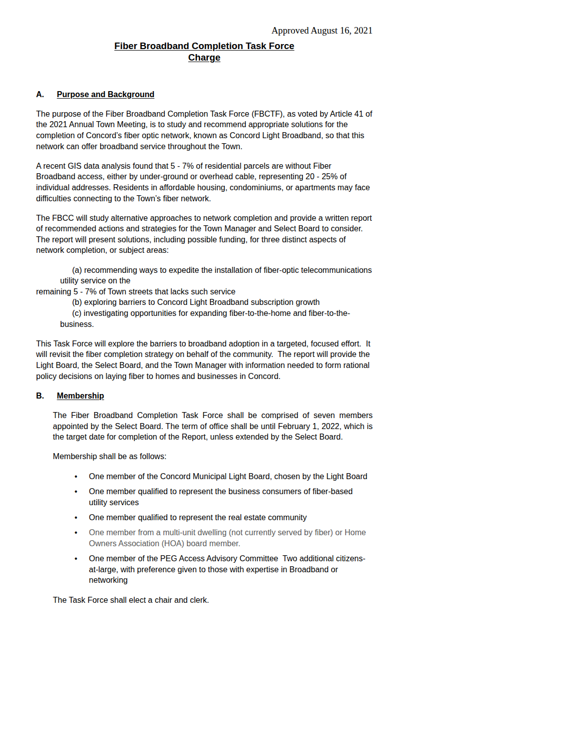Approved August 16, 2021
Fiber Broadband Completion Task Force Charge
A. Purpose and Background
The purpose of the Fiber Broadband Completion Task Force (FBCTF), as voted by Article 41 of the 2021 Annual Town Meeting, is to study and recommend appropriate solutions for the completion of Concord’s fiber optic network, known as Concord Light Broadband, so that this network can offer broadband service throughout the Town.
A recent GIS data analysis found that 5 - 7% of residential parcels are without Fiber Broadband access, either by under-ground or overhead cable, representing 20 - 25% of individual addresses. Residents in affordable housing, condominiums, or apartments may face difficulties connecting to the Town’s fiber network.
The FBCC will study alternative approaches to network completion and provide a written report of recommended actions and strategies for the Town Manager and Select Board to consider. The report will present solutions, including possible funding, for three distinct aspects of network completion, or subject areas:
(a) recommending ways to expedite the installation of fiber-optic telecommunications utility service on the
remaining 5 - 7% of Town streets that lacks such service
(b) exploring barriers to Concord Light Broadband subscription growth
(c) investigating opportunities for expanding fiber-to-the-home and fiber-to-the-business.
This Task Force will explore the barriers to broadband adoption in a targeted, focused effort. It will revisit the fiber completion strategy on behalf of the community. The report will provide the Light Board, the Select Board, and the Town Manager with information needed to form rational policy decisions on laying fiber to homes and businesses in Concord.
B. Membership
The Fiber Broadband Completion Task Force shall be comprised of seven members appointed by the Select Board. The term of office shall be until February 1, 2022, which is the target date for completion of the Report, unless extended by the Select Board.
Membership shall be as follows:
One member of the Concord Municipal Light Board, chosen by the Light Board
One member qualified to represent the business consumers of fiber-based utility services
One member qualified to represent the real estate community
One member from a multi-unit dwelling (not currently served by fiber) or Home Owners Association (HOA) board member.
One member of the PEG Access Advisory Committee Two additional citizens-at-large, with preference given to those with expertise in Broadband or networking
The Task Force shall elect a chair and clerk.